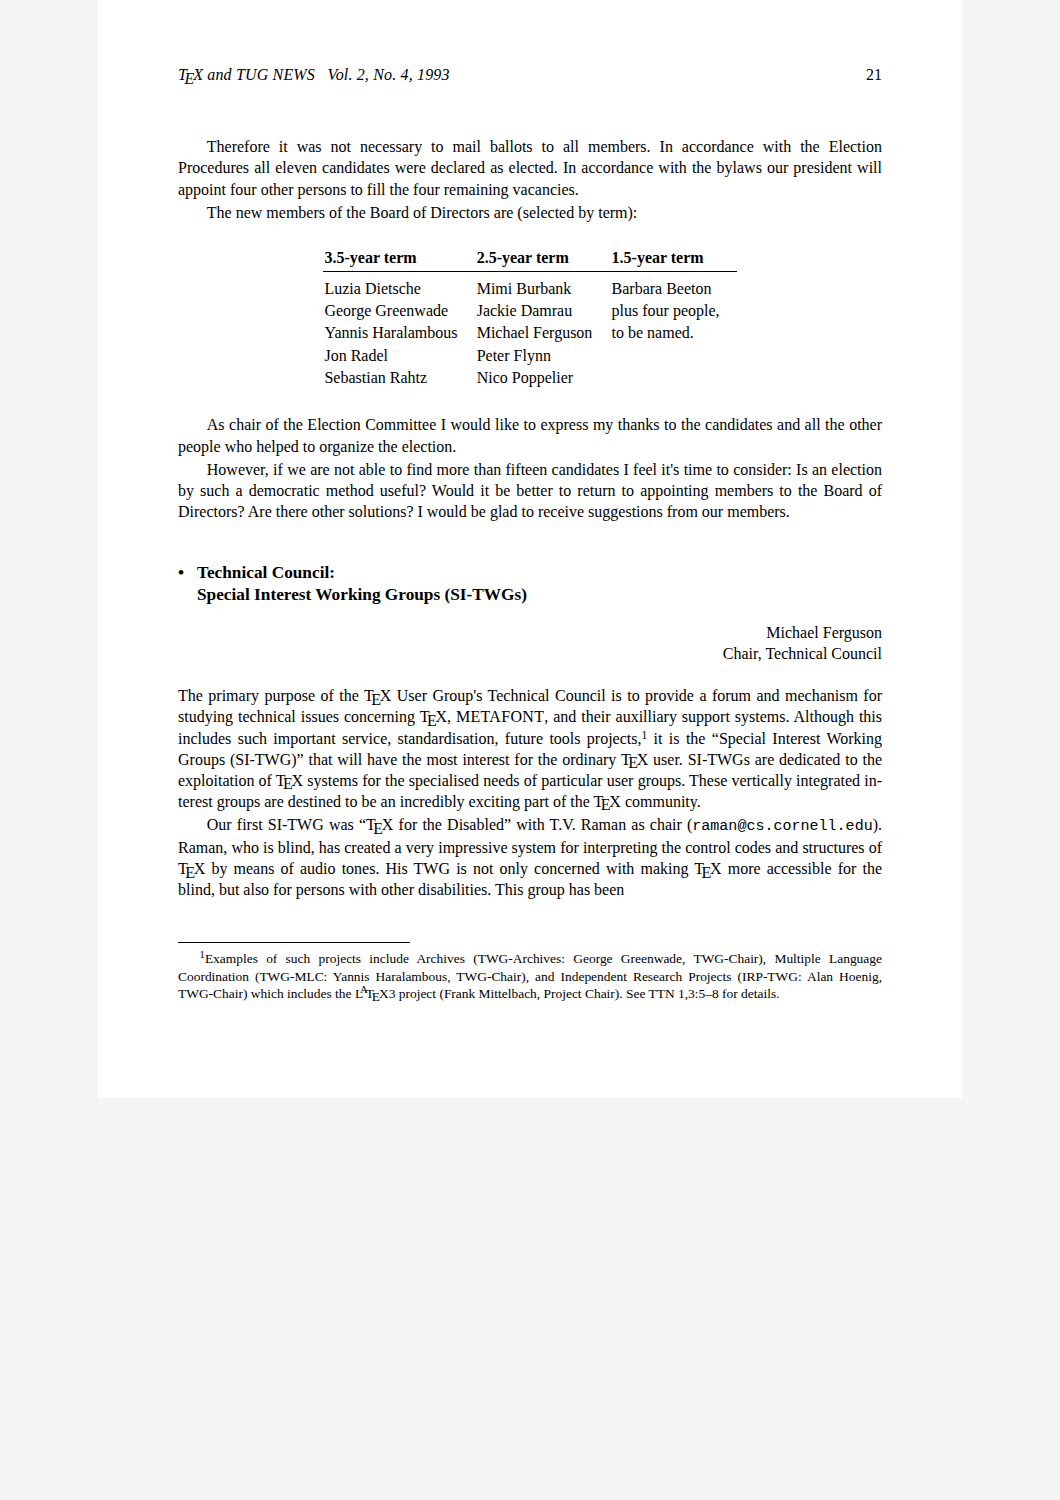TEX and TUG NEWS Vol. 2, No. 4, 1993 21
Therefore it was not necessary to mail ballots to all members. In accordance with the Election Procedures all eleven candidates were declared as elected. In accordance with the bylaws our president will appoint four other persons to fill the four remaining vacancies.
The new members of the Board of Directors are (selected by term):
| 3.5-year term | 2.5-year term | 1.5-year term |
| --- | --- | --- |
| Luzia Dietsche | Mimi Burbank | Barbara Beeton |
| George Greenwade | Jackie Damrau | plus four people, |
| Yannis Haralambous | Michael Ferguson | to be named. |
| Jon Radel | Peter Flynn | |
| Sebastian Rahtz | Nico Poppelier | |
As chair of the Election Committee I would like to express my thanks to the candidates and all the other people who helped to organize the election.
However, if we are not able to find more than fifteen candidates I feel it's time to consider: Is an election by such a democratic method useful? Would it be better to return to appointing members to the Board of Directors? Are there other solutions? I would be glad to receive suggestions from our members.
•Technical Council:Special Interest Working Groups (SI-TWGs)
Michael Ferguson
Chair, Technical Council
The primary purpose of the TEX User Group's Technical Council is to provide a forum and mechanism for studying technical issues concerning TEX, METAFONT, and their auxilliary support systems. Although this includes such important service, standardisation, future tools projects,1 it is the “Special Interest Working Groups (SI-TWG)” that will have the most interest for the ordinary TEX user. SI-TWGs are dedicated to the exploitation of TEX systems for the specialised needs of particular user groups. These vertically integrated interest groups are destined to be an incredibly exciting part of the TEX community.
Our first SI-TWG was “TEX for the Disabled” with T.V. Raman as chair (raman@cs.cornell.edu). Raman, who is blind, has created a very impressive system for interpreting the control codes and structures of TEX by means of audio tones. His TWG is not only concerned with making TEX more accessible for the blind, but also for persons with other disabilities. This group has been
1Examples of such projects include Archives (TWG-Archives: George Greenwade, TWG-Chair), Multiple Language Coordination (TWG-MLC: Yannis Haralambous, TWG-Chair), and Independent Research Projects (IRP-TWG: Alan Hoenig, TWG-Chair) which includes the LATEX3 project (Frank Mittelbach, Project Chair). See TTN 1,3:5–8 for details.